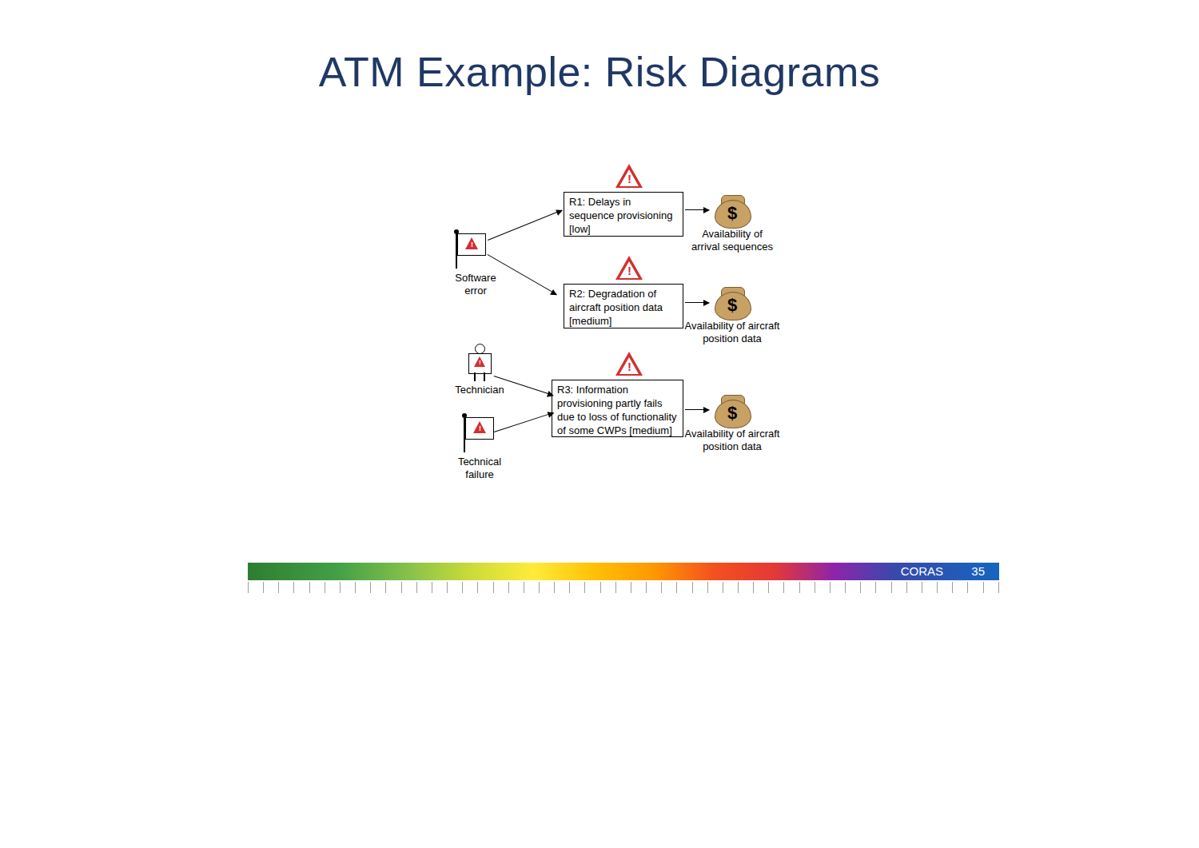ATM Example: Risk Diagrams
!
Software
error
!
R1: Delays in sequence provisioning [low]
!
R2: Degradation of aircraft position data [medium]
$
Availability of arrival sequences
$
Availability of aircraft position data
!
Technician
!
Technical
failure
!
R3: Information provisioning partly fails due to loss of functionality of some CWPs [medium]
$
Availability of aircraft position data
CORAS
35